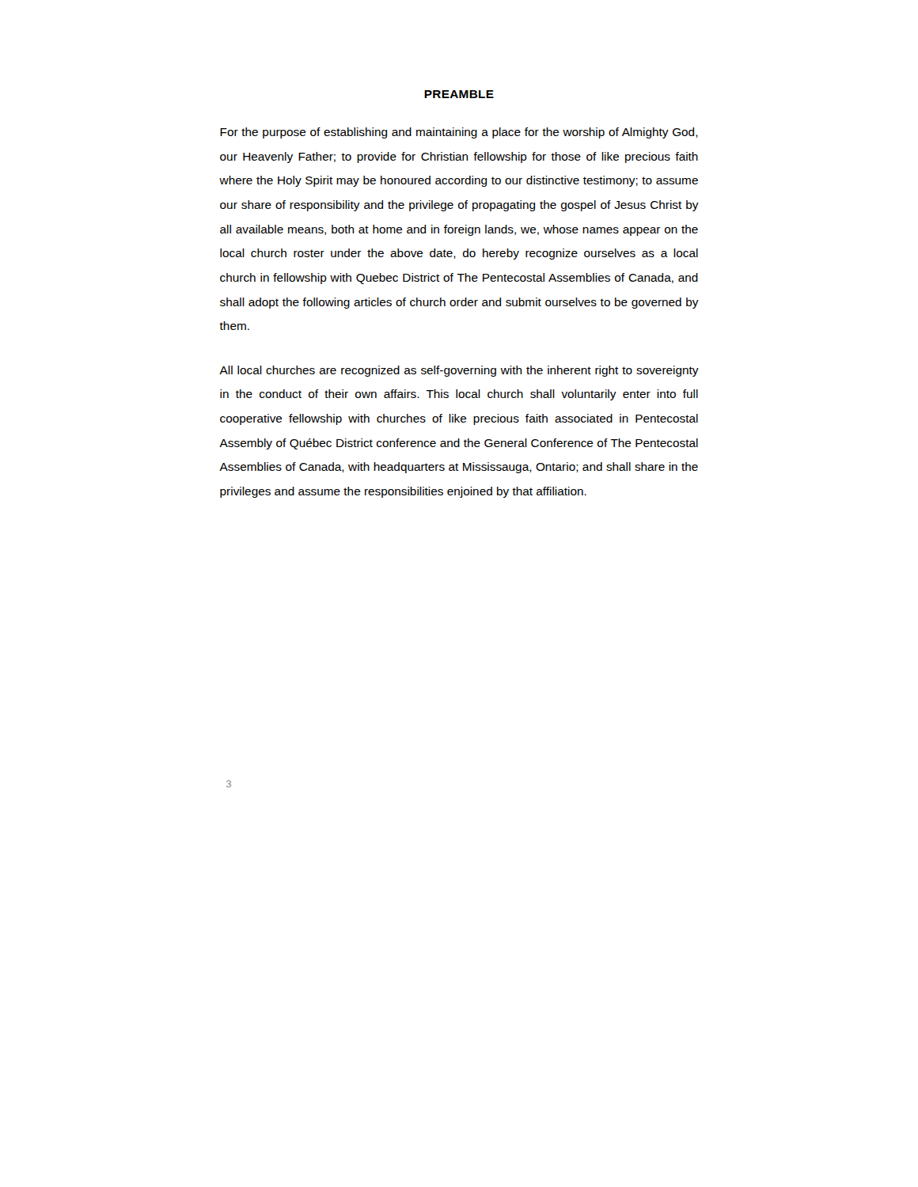PREAMBLE
For the purpose of establishing and maintaining a place for the worship of Almighty God, our Heavenly Father; to provide for Christian fellowship for those of like precious faith where the Holy Spirit may be honoured according to our distinctive testimony; to assume our share of responsibility and the privilege of propagating the gospel of Jesus Christ by all available means, both at home and in foreign lands, we, whose names appear on the local church roster under the above date, do hereby recognize ourselves as a local church in fellowship with Quebec District of The Pentecostal Assemblies of Canada, and shall adopt the following articles of church order and submit ourselves to be governed by them.
All local churches are recognized as self-governing with the inherent right to sovereignty in the conduct of their own affairs. This local church shall voluntarily enter into full cooperative fellowship with churches of like precious faith associated in Pentecostal Assembly of Québec District conference and the General Conference of The Pentecostal Assemblies of Canada, with headquarters at Mississauga, Ontario; and shall share in the privileges and assume the responsibilities enjoined by that affiliation.
3